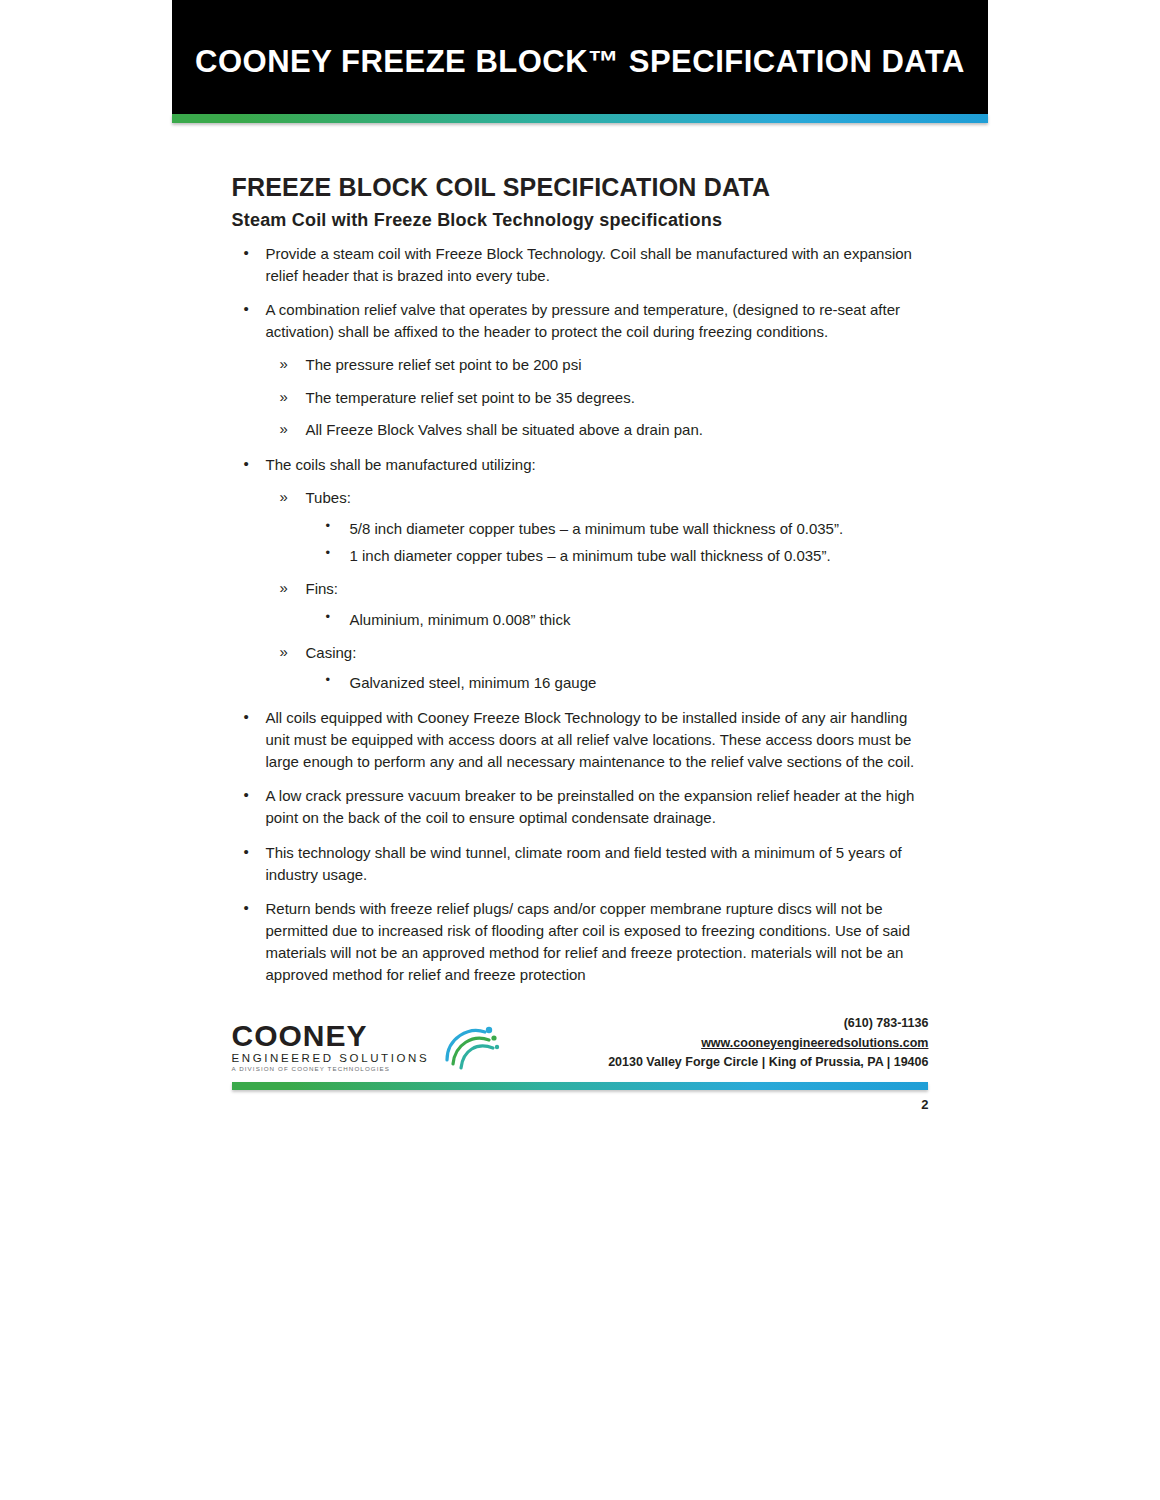Cooney Freeze Block™ Specification Data
FREEZE BLOCK COIL SPECIFICATION DATA
Steam Coil with Freeze Block Technology specifications
Provide a steam coil with Freeze Block Technology. Coil shall be manufactured with an expansion relief header that is brazed into every tube.
A combination relief valve that operates by pressure and temperature, (designed to re-seat after activation) shall be affixed to the header to protect the coil during freezing conditions.
The pressure relief set point to be 200 psi
The temperature relief set point to be 35 degrees.
All Freeze Block Valves shall be situated above a drain pan.
The coils shall be manufactured utilizing:
Tubes:
5/8 inch diameter copper tubes – a minimum tube wall thickness of 0.035”.
1 inch diameter copper tubes – a minimum tube wall thickness of 0.035”.
Fins:
Aluminium, minimum 0.008” thick
Casing:
Galvanized steel, minimum 16 gauge
All coils equipped with Cooney Freeze Block Technology to be installed inside of any air handling unit must be equipped with access doors at all relief valve locations. These access doors must be large enough to perform any and all necessary maintenance to the relief valve sections of the coil.
A low crack pressure vacuum breaker to be preinstalled on the expansion relief header at the high point on the back of the coil to ensure optimal condensate drainage.
This technology shall be wind tunnel, climate room and field tested with a minimum of 5 years of industry usage.
Return bends with freeze relief plugs/ caps and/or copper membrane rupture discs will not be permitted due to increased risk of flooding after coil is exposed to freezing conditions. Use of said materials will not be an approved method for relief and freeze protection. materials will not be an approved method for relief and freeze protection
COONEY
ENGINEERED SOLUTIONS
A DIVISION OF COONEY TECHNOLOGIES
(610) 783-1136
www.cooneyengineeredsolutions.com
20130 Valley Forge Circle | King of Prussia, PA | 19406
2